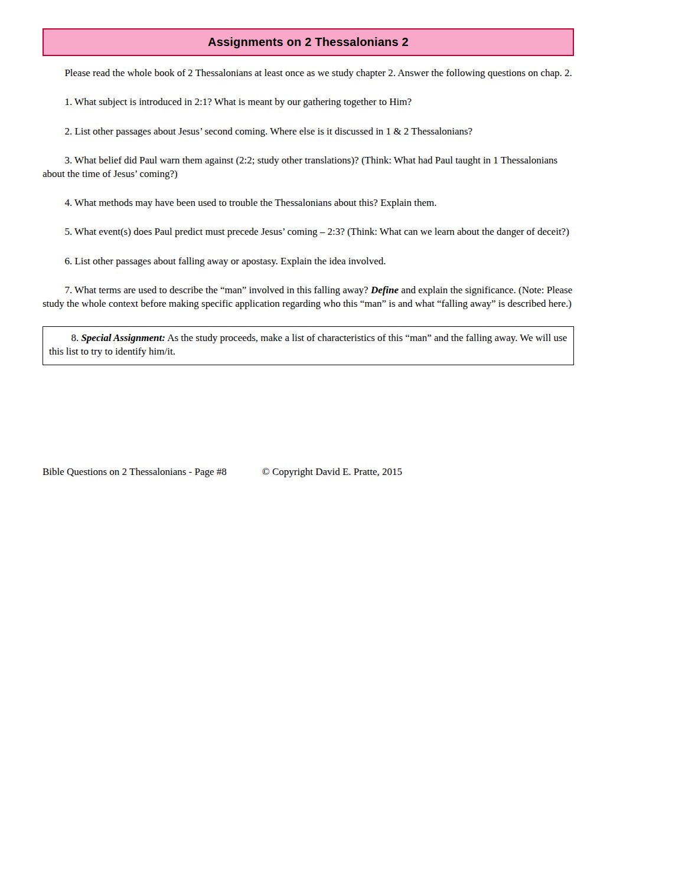Assignments on 2 Thessalonians 2
Please read the whole book of 2 Thessalonians at least once as we study chapter 2. Answer the following questions on chap. 2.
1. What subject is introduced in 2:1? What is meant by our gathering together to Him?
2. List other passages about Jesus’ second coming. Where else is it discussed in 1 & 2 Thessalonians?
3. What belief did Paul warn them against (2:2; study other translations)? (Think: What had Paul taught in 1 Thessalonians about the time of Jesus’ coming?)
4. What methods may have been used to trouble the Thessalonians about this? Explain them.
5. What event(s) does Paul predict must precede Jesus’ coming – 2:3? (Think: What can we learn about the danger of deceit?)
6. List other passages about falling away or apostasy. Explain the idea involved.
7. What terms are used to describe the “man” involved in this falling away? Define and explain the significance. (Note: Please study the whole context before making specific application regarding who this “man” is and what “falling away” is described here.)
8. Special Assignment: As the study proceeds, make a list of characteristics of this “man” and the falling away. We will use this list to try to identify him/it.
Bible Questions on 2 Thessalonians - Page #8 © Copyright David E. Pratte, 2015